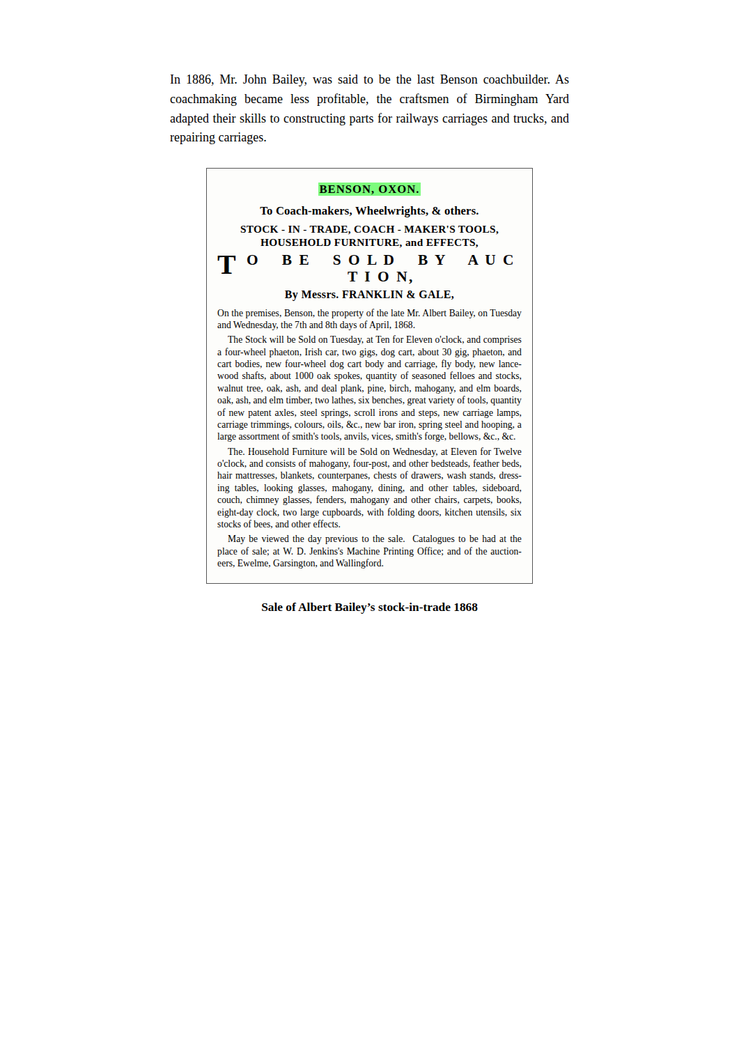In 1886, Mr. John Bailey, was said to be the last Benson coachbuilder. As coachmaking became less profitable, the craftsmen of Birmingham Yard adapted their skills to constructing parts for railways carriages and trucks, and repairing carriages.
BENSON, OXON.
To Coach-makers, Wheelwrights, & others.
STOCK - IN - TRADE, COACH - MAKER'S TOOLS,
HOUSEHOLD FURNITURE, and EFFECTS,
TO B E S O L D B Y A U C T I O N,
By Messrs. FRANKLIN & GALE,
On the premises, Benson, the property of the late Mr. Albert Bailey, on Tuesday and Wednesday, the 7th and 8th days of April, 1868.
The Stock will be Sold on Tuesday, at Ten for Eleven o'clock, and comprises a four-wheel phaeton, Irish car, two gigs, dog cart, about 30 gig, phaeton, and cart bodies, new four-wheel dog cart body and carriage, fly body, new lance-wood shafts, about 1000 oak spokes, quantity of seasoned felloes and stocks, walnut tree, oak, ash, and deal plank, pine, birch, mahogany, and elm boards, oak, ash, and elm timber, two lathes, six benches, great variety of tools, quantity of new patent axles, steel springs, scroll irons and steps, new carriage lamps, carriage trimmings, colours, oils, &c., new bar iron, spring steel and hooping, a large assortment of smith's tools, anvils, vices, smith's forge, bellows, &c., &c.
The. Household Furniture will be Sold on Wednesday, at Eleven for Twelve o'clock, and consists of mahogany, four-post, and other bedsteads, feather beds, hair mattresses, blankets, counterpanes, chests of drawers, wash stands, dressing tables, looking glasses, mahogany, dining, and other tables, sideboard, couch, chimney glasses, fenders, mahogany and other chairs, carpets, books, eight-day clock, two large cupboards, with folding doors, kitchen utensils, six stocks of bees, and other effects.
May be viewed the day previous to the sale. Catalogues to be had at the place of sale; at W. D. Jenkins's Machine Printing Office; and of the auctioneers, Ewelme, Garsington, and Wallingford.
Sale of Albert Bailey’s stock-in-trade 1868